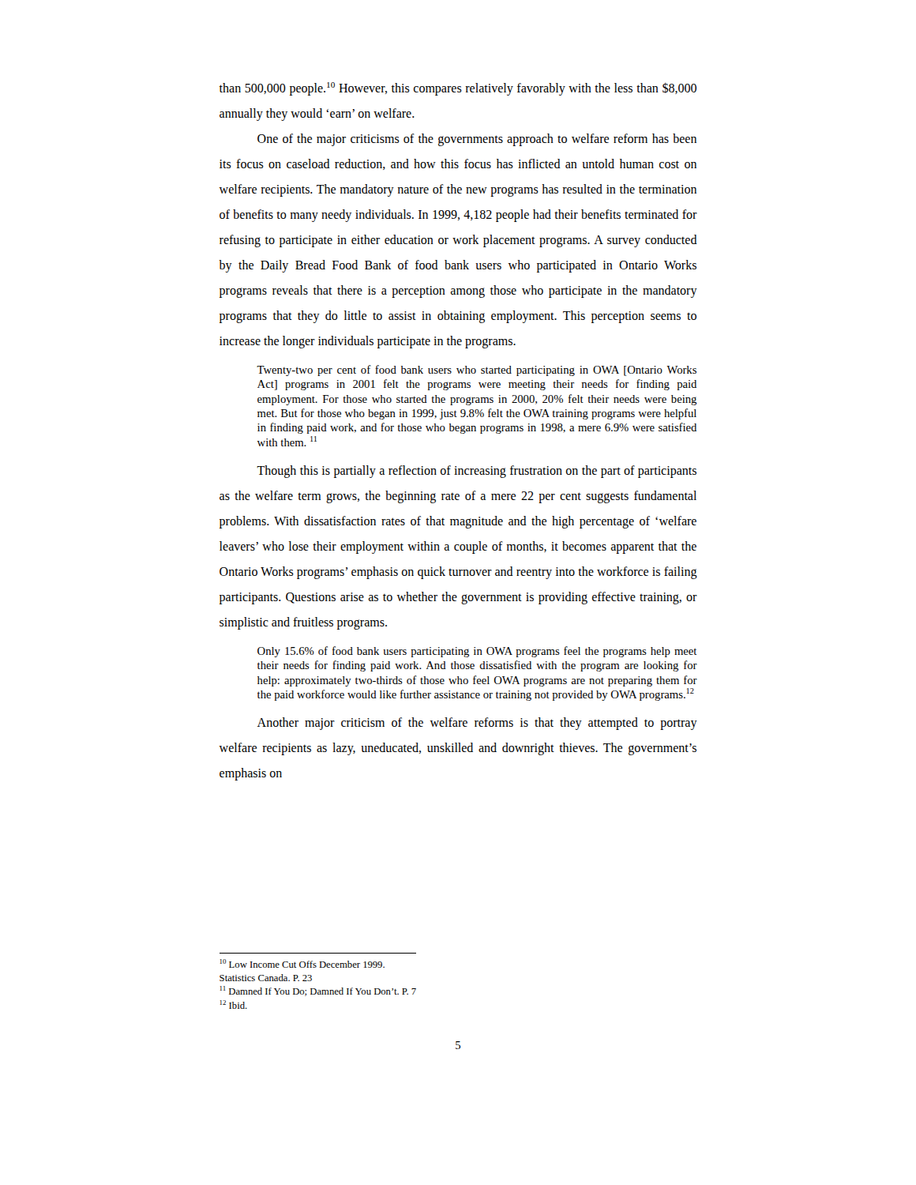than 500,000 people.10 However, this compares relatively favorably with the less than $8,000 annually they would ‘earn’ on welfare.
One of the major criticisms of the governments approach to welfare reform has been its focus on caseload reduction, and how this focus has inflicted an untold human cost on welfare recipients. The mandatory nature of the new programs has resulted in the termination of benefits to many needy individuals. In 1999, 4,182 people had their benefits terminated for refusing to participate in either education or work placement programs. A survey conducted by the Daily Bread Food Bank of food bank users who participated in Ontario Works programs reveals that there is a perception among those who participate in the mandatory programs that they do little to assist in obtaining employment. This perception seems to increase the longer individuals participate in the programs.
Twenty-two per cent of food bank users who started participating in OWA [Ontario Works Act] programs in 2001 felt the programs were meeting their needs for finding paid employment. For those who started the programs in 2000, 20% felt their needs were being met. But for those who began in 1999, just 9.8% felt the OWA training programs were helpful in finding paid work, and for those who began programs in 1998, a mere 6.9% were satisfied with them. 11
Though this is partially a reflection of increasing frustration on the part of participants as the welfare term grows, the beginning rate of a mere 22 per cent suggests fundamental problems. With dissatisfaction rates of that magnitude and the high percentage of ‘welfare leavers’ who lose their employment within a couple of months, it becomes apparent that the Ontario Works programs’ emphasis on quick turnover and reentry into the workforce is failing participants. Questions arise as to whether the government is providing effective training, or simplistic and fruitless programs.
Only 15.6% of food bank users participating in OWA programs feel the programs help meet their needs for finding paid work. And those dissatisfied with the program are looking for help: approximately two-thirds of those who feel OWA programs are not preparing them for the paid workforce would like further assistance or training not provided by OWA programs.12
Another major criticism of the welfare reforms is that they attempted to portray welfare recipients as lazy, uneducated, unskilled and downright thieves. The government’s emphasis on
10 Low Income Cut Offs December 1999. Statistics Canada. P. 23
11 Damned If You Do; Damned If You Don’t. P. 7
12 Ibid.
5